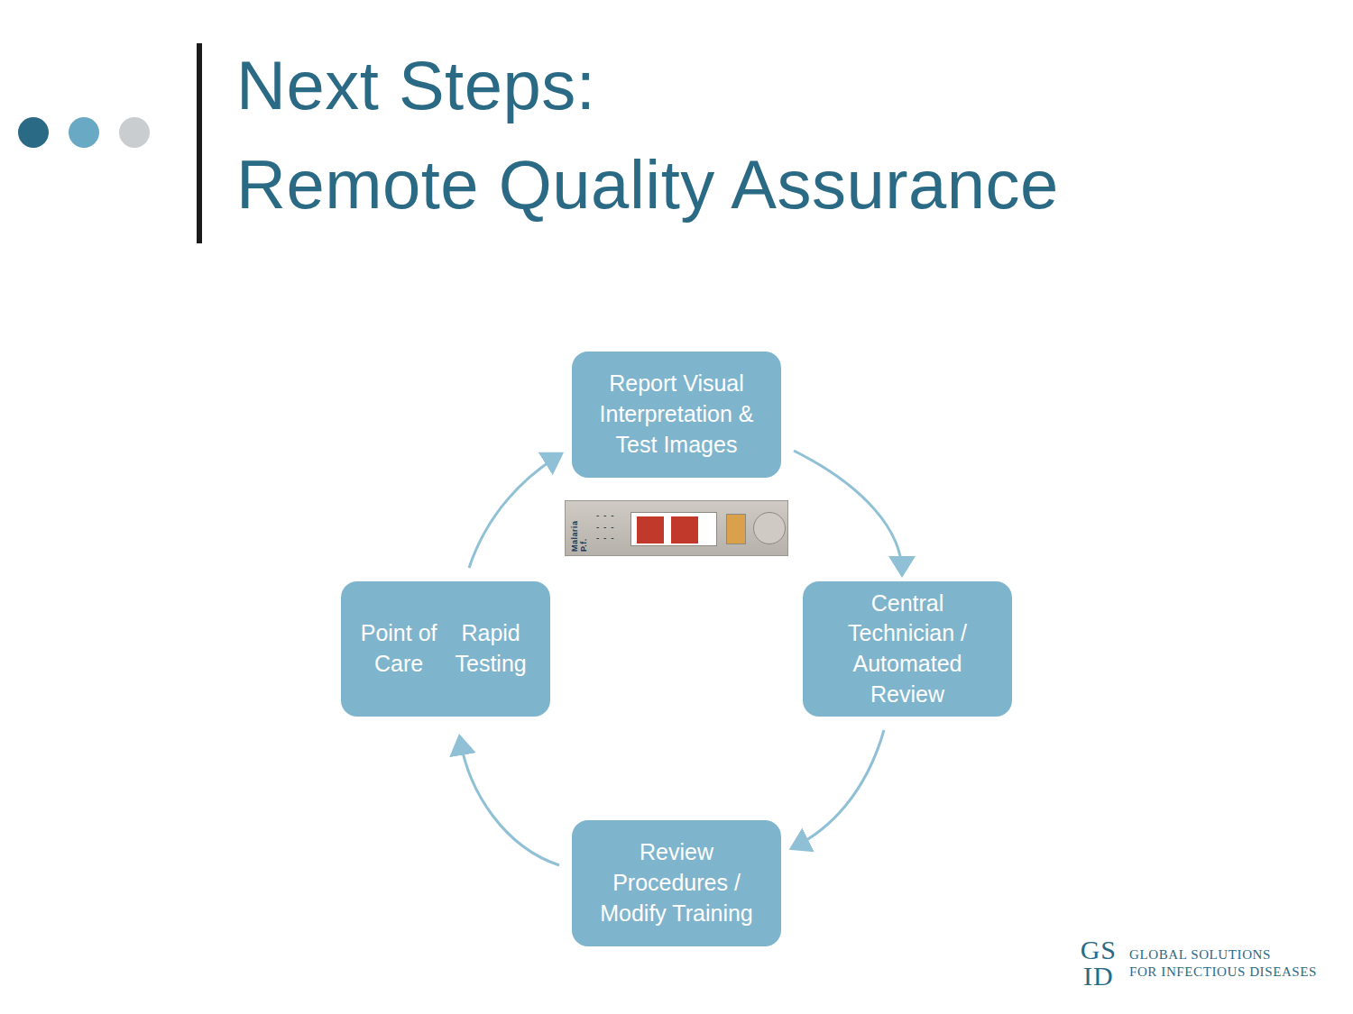Next Steps:Remote Quality Assurance
Report Visual Interpretation & Test Images
Central Technician / Automated Review
Review Procedures / Modify Training
Point of Care Rapid Testing
Malaria P.f.
- - -
- - -
- - -
GS ID
GLOBAL SOLUTIONS FOR INFECTIOUS DISEASES